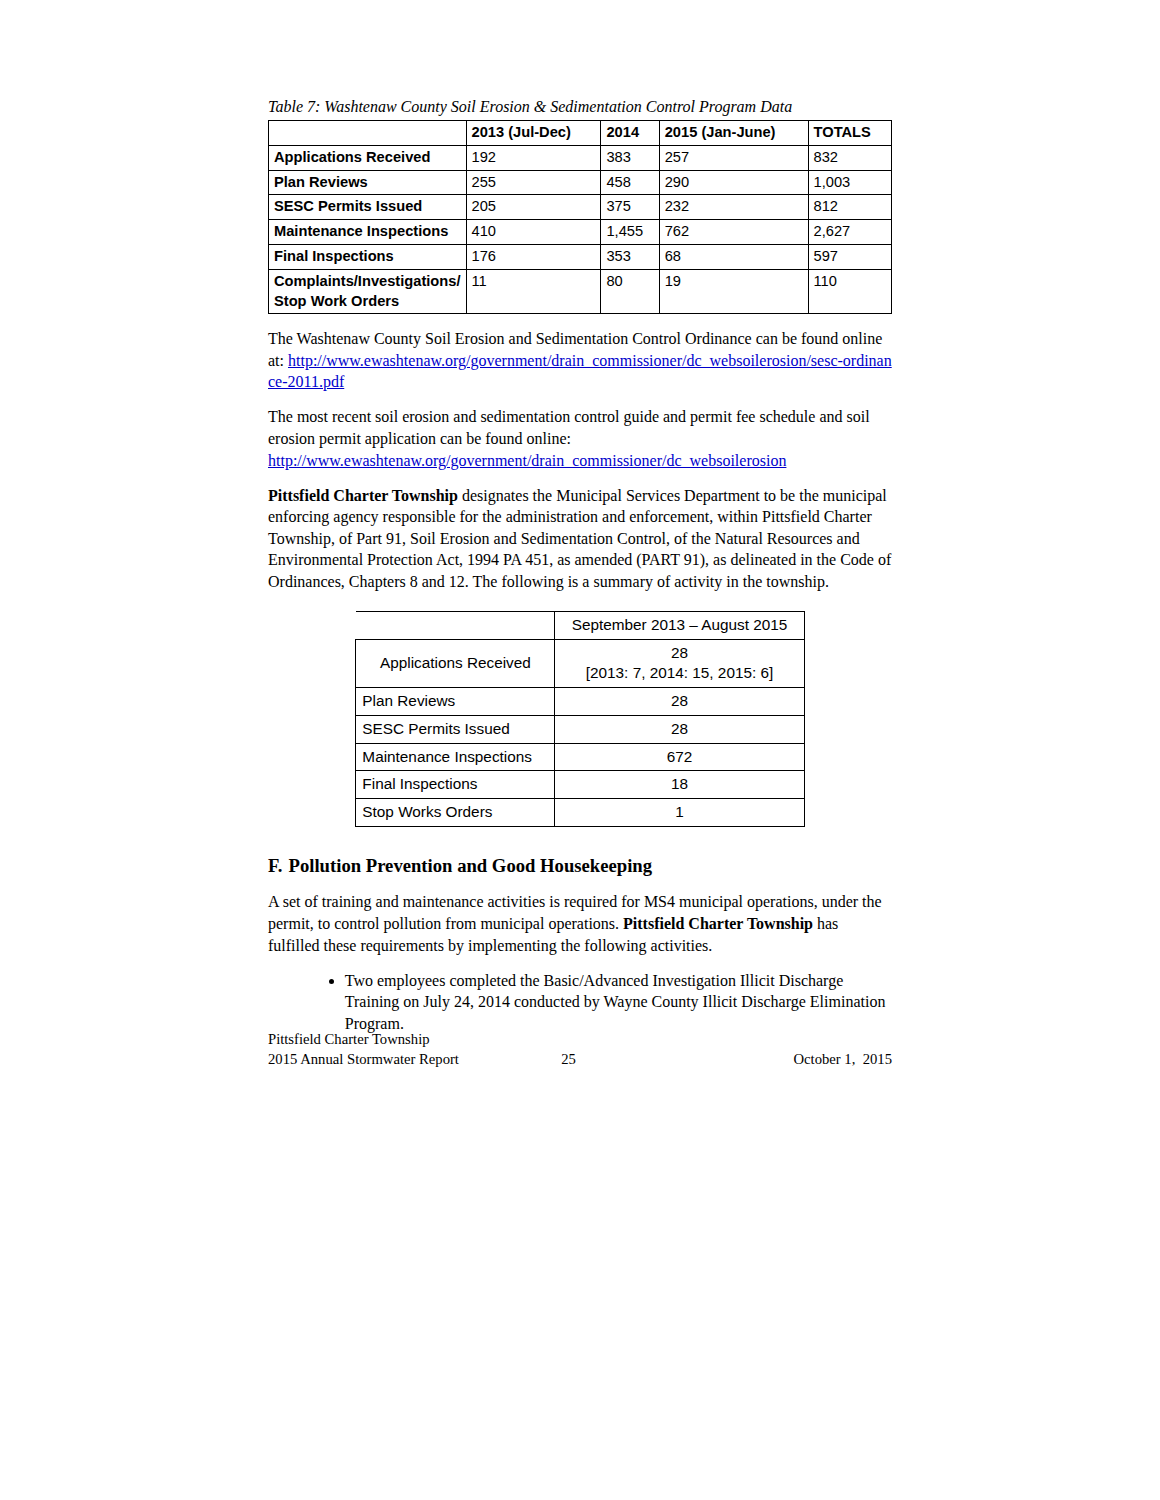Table 7: Washtenaw County Soil Erosion & Sedimentation Control Program Data
| | 2013 (Jul-Dec) | 2014 | 2015 (Jan-June) | TOTALS |
| --- | --- | --- | --- | --- |
| Applications Received | 192 | 383 | 257 | 832 |
| Plan Reviews | 255 | 458 | 290 | 1,003 |
| SESC Permits Issued | 205 | 375 | 232 | 812 |
| Maintenance Inspections | 410 | 1,455 | 762 | 2,627 |
| Final Inspections | 176 | 353 | 68 | 597 |
| Complaints/Investigations/ Stop Work Orders | 11 | 80 | 19 | 110 |
The Washtenaw County Soil Erosion and Sedimentation Control Ordinance can be found online at: http://www.ewashtenaw.org/government/drain_commissioner/dc_websoilerosion/sesc-ordinance-2011.pdf
The most recent soil erosion and sedimentation control guide and permit fee schedule and soil erosion permit application can be found online:
http://www.ewashtenaw.org/government/drain_commissioner/dc_websoilerosion
Pittsfield Charter Township designates the Municipal Services Department to be the municipal enforcing agency responsible for the administration and enforcement, within Pittsfield Charter Township, of Part 91, Soil Erosion and Sedimentation Control, of the Natural Resources and Environmental Protection Act, 1994 PA 451, as amended (PART 91), as delineated in the Code of Ordinances, Chapters 8 and 12. The following is a summary of activity in the township.
| | September 2013 – August 2015 |
| Applications Received | 28 [2013: 7, 2014: 15, 2015: 6] |
| Plan Reviews | 28 |
| SESC Permits Issued | 28 |
| Maintenance Inspections | 672 |
| Final Inspections | 18 |
| Stop Works Orders | 1 |
F. Pollution Prevention and Good Housekeeping
A set of training and maintenance activities is required for MS4 municipal operations, under the permit, to control pollution from municipal operations. Pittsfield Charter Township has fulfilled these requirements by implementing the following activities.
Two employees completed the Basic/Advanced Investigation Illicit Discharge Training on July 24, 2014 conducted by Wayne County Illicit Discharge Elimination Program.
Pittsfield Charter Township
2015 Annual Stormwater Report 25 October 1, 2015